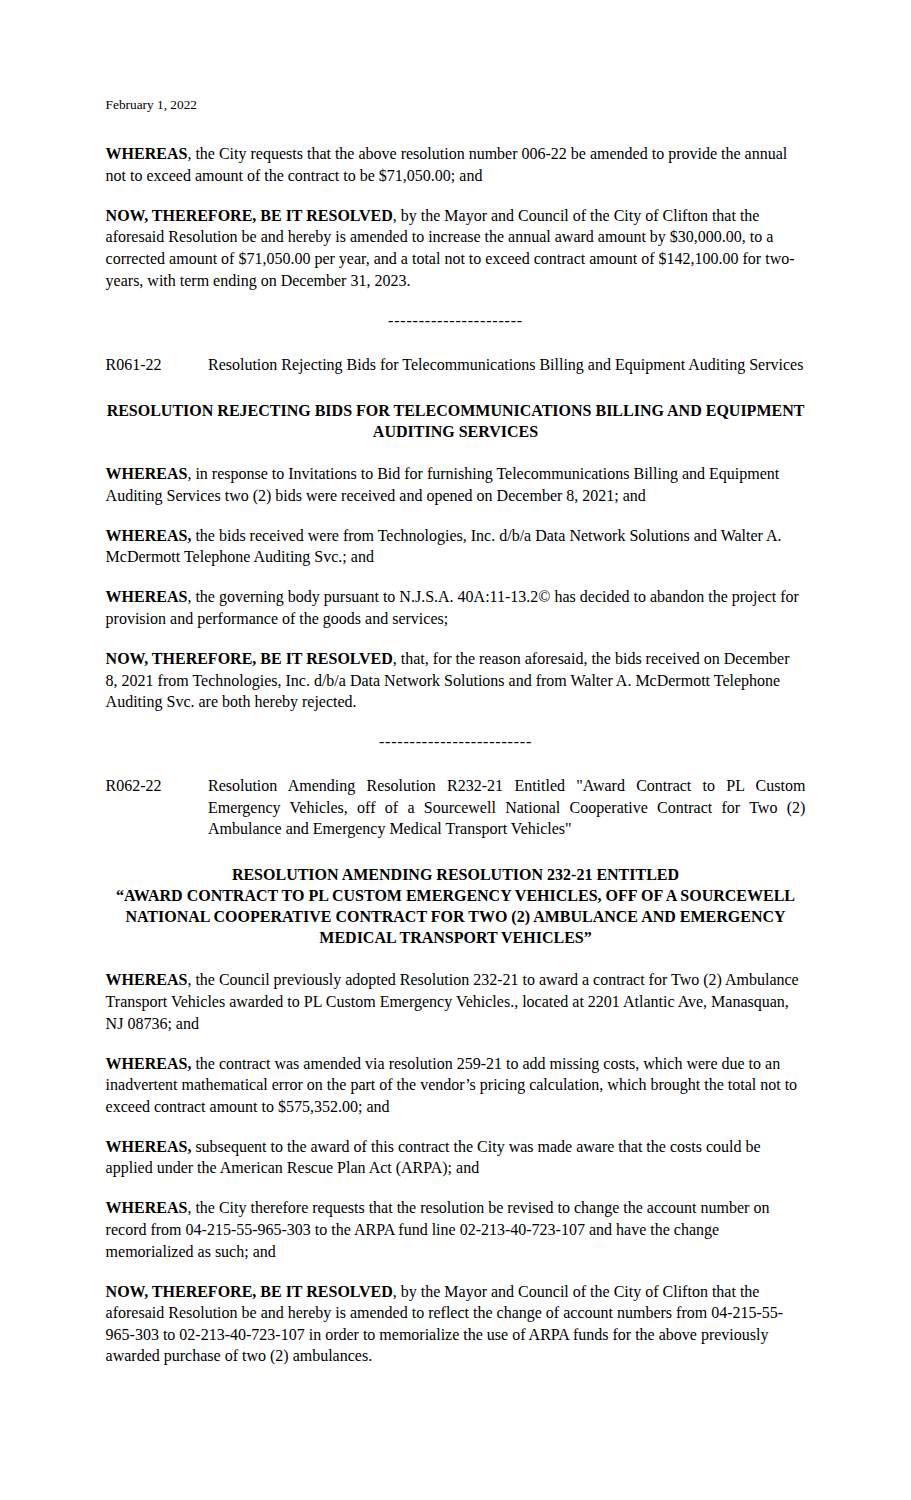February 1, 2022
WHEREAS, the City requests that the above resolution number 006-22 be amended to provide the annual not to exceed amount of the contract to be $71,050.00; and
NOW, THEREFORE, BE IT RESOLVED, by the Mayor and Council of the City of Clifton that the aforesaid Resolution be and hereby is amended to increase the annual award amount by $30,000.00, to a corrected amount of $71,050.00 per year, and a total not to exceed contract amount of $142,100.00 for two-years, with term ending on December 31, 2023.
----------------------
R061-22
Resolution Rejecting Bids for Telecommunications Billing and Equipment Auditing Services
RESOLUTION REJECTING BIDS FOR TELECOMMUNICATIONS BILLING AND EQUIPMENT AUDITING SERVICES
WHEREAS, in response to Invitations to Bid for furnishing Telecommunications Billing and Equipment Auditing Services two (2) bids were received and opened on December 8, 2021; and
WHEREAS, the bids received were from Technologies, Inc. d/b/a Data Network Solutions and Walter A. McDermott Telephone Auditing Svc.; and
WHEREAS, the governing body pursuant to N.J.S.A. 40A:11-13.2© has decided to abandon the project for provision and performance of the goods and services;
NOW, THEREFORE, BE IT RESOLVED, that, for the reason aforesaid, the bids received on December 8, 2021 from Technologies, Inc. d/b/a Data Network Solutions and from Walter A. McDermott Telephone Auditing Svc. are both hereby rejected.
-------------------------
R062-22
Resolution Amending Resolution R232-21 Entitled "Award Contract to PL Custom Emergency Vehicles, off of a Sourcewell National Cooperative Contract for Two (2) Ambulance and Emergency Medical Transport Vehicles"
RESOLUTION AMENDING RESOLUTION 232-21 ENTITLED
“AWARD CONTRACT TO PL CUSTOM EMERGENCY VEHICLES, OFF OF A SOURCEWELL NATIONAL COOPERATIVE CONTRACT FOR TWO (2) AMBULANCE AND EMERGENCY MEDICAL TRANSPORT VEHICLES”
WHEREAS, the Council previously adopted Resolution 232-21 to award a contract for Two (2) Ambulance Transport Vehicles awarded to PL Custom Emergency Vehicles., located at 2201 Atlantic Ave, Manasquan, NJ 08736; and
WHEREAS, the contract was amended via resolution 259-21 to add missing costs, which were due to an inadvertent mathematical error on the part of the vendor’s pricing calculation, which brought the total not to exceed contract amount to $575,352.00; and
WHEREAS, subsequent to the award of this contract the City was made aware that the costs could be applied under the American Rescue Plan Act (ARPA); and
WHEREAS, the City therefore requests that the resolution be revised to change the account number on record from 04-215-55-965-303 to the ARPA fund line 02-213-40-723-107 and have the change memorialized as such; and
NOW, THEREFORE, BE IT RESOLVED, by the Mayor and Council of the City of Clifton that the aforesaid Resolution be and hereby is amended to reflect the change of account numbers from 04-215-55-965-303 to 02-213-40-723-107 in order to memorialize the use of ARPA funds for the above previously awarded purchase of two (2) ambulances.